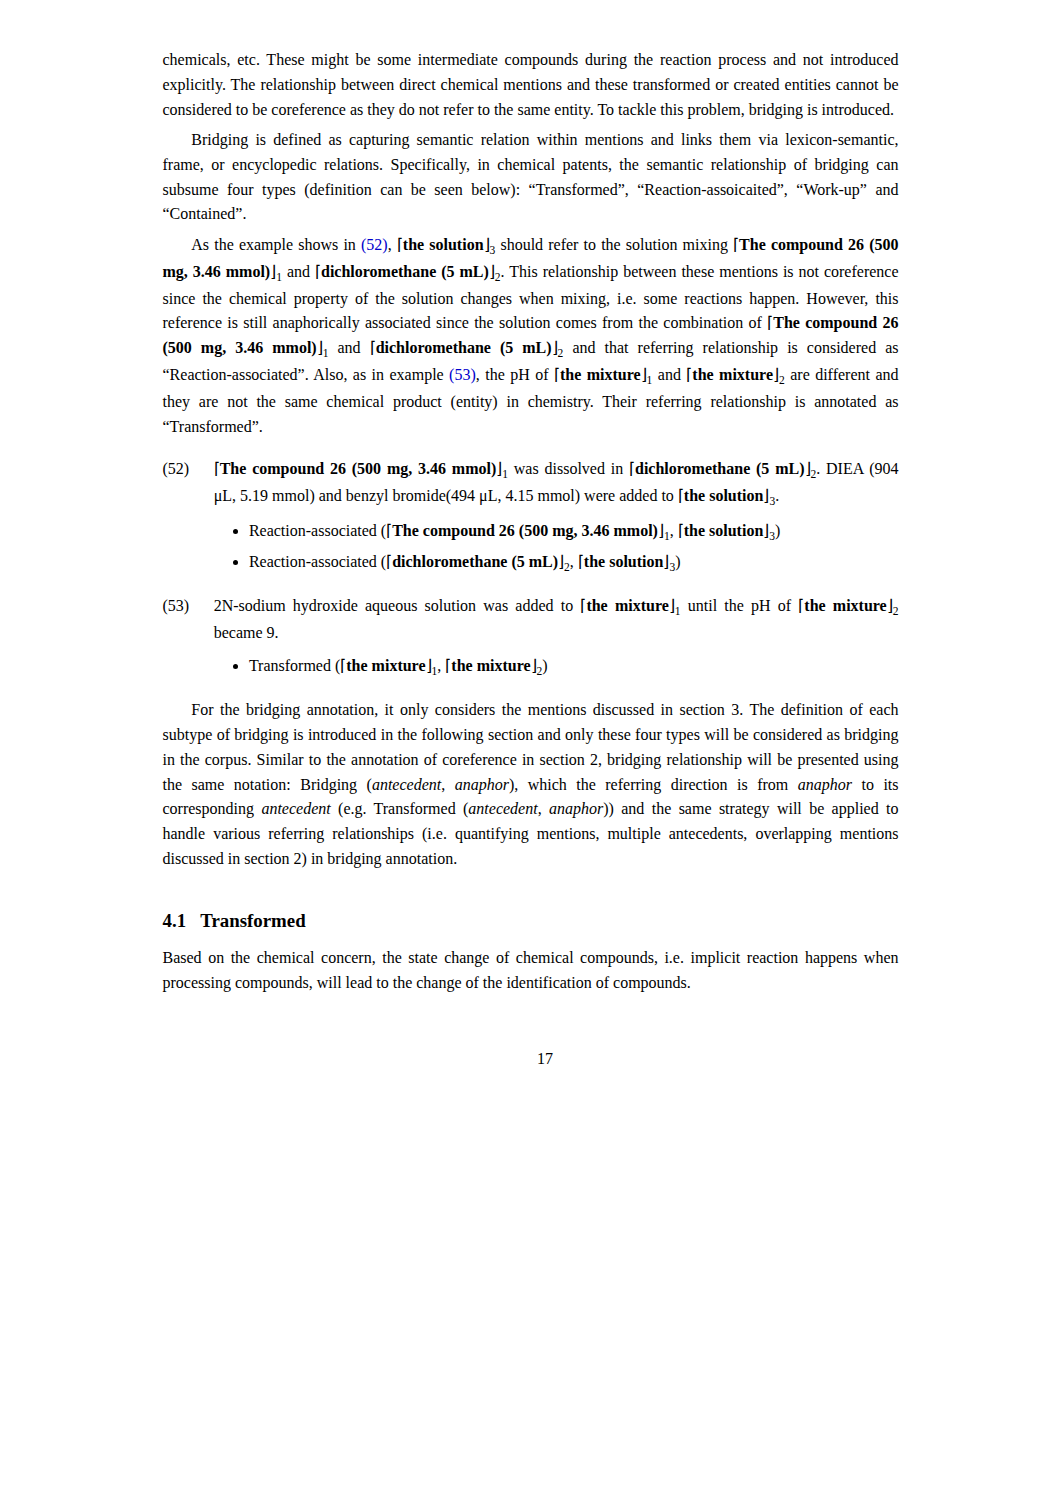chemicals, etc. These might be some intermediate compounds during the reaction process and not introduced explicitly. The relationship between direct chemical mentions and these transformed or created entities cannot be considered to be coreference as they do not refer to the same entity. To tackle this problem, bridging is introduced.
Bridging is defined as capturing semantic relation within mentions and links them via lexicon-semantic, frame, or encyclopedic relations. Specifically, in chemical patents, the semantic relationship of bridging can subsume four types (definition can be seen below): “Transformed”, “Reaction-assoicaited”, “Work-up” and “Contained”.
As the example shows in (52), ⌈the solution⌋3 should refer to the solution mixing ⌈The compound 26 (500 mg, 3.46 mmol)⌋1 and ⌈dichloromethane (5 mL)⌋2. This relationship between these mentions is not coreference since the chemical property of the solution changes when mixing, i.e. some reactions happen. However, this reference is still anaphorically associated since the solution comes from the combination of ⌈The compound 26 (500 mg, 3.46 mmol)⌋1 and ⌈dichloromethane (5 mL)⌋2 and that referring relationship is considered as “Reaction-associated”. Also, as in example (53), the pH of ⌈the mixture⌋1 and ⌈the mixture⌋2 are different and they are not the same chemical product (entity) in chemistry. Their referring relationship is annotated as “Transformed”.
(52)⌈The compound 26 (500 mg, 3.46 mmol)⌋1 was dissolved in ⌈dichloromethane (5 mL)⌋2. DIEA (904 μL, 5.19 mmol) and benzyl bromide(494 μL, 4.15 mmol) were added to ⌈the solution⌋3.
Reaction-associated (⌈The compound 26 (500 mg, 3.46 mmol)⌋1, ⌈the solution⌋3)
Reaction-associated (⌈dichloromethane (5 mL)⌋2, ⌈the solution⌋3)
(53) 2N-sodium hydroxide aqueous solution was added to ⌈the mixture⌋1 until the pH of ⌈the mixture⌋2 became 9.
Transformed (⌈the mixture⌋1, ⌈the mixture⌋2)
For the bridging annotation, it only considers the mentions discussed in section 3. The definition of each subtype of bridging is introduced in the following section and only these four types will be considered as bridging in the corpus. Similar to the annotation of coreference in section 2, bridging relationship will be presented using the same notation: Bridging (antecedent, anaphor), which the referring direction is from anaphor to its corresponding antecedent (e.g. Transformed (antecedent, anaphor)) and the same strategy will be applied to handle various referring relationships (i.e. quantifying mentions, multiple antecedents, overlapping mentions discussed in section 2) in bridging annotation.
4.1 Transformed
Based on the chemical concern, the state change of chemical compounds, i.e. implicit reaction happens when processing compounds, will lead to the change of the identification of compounds.
17